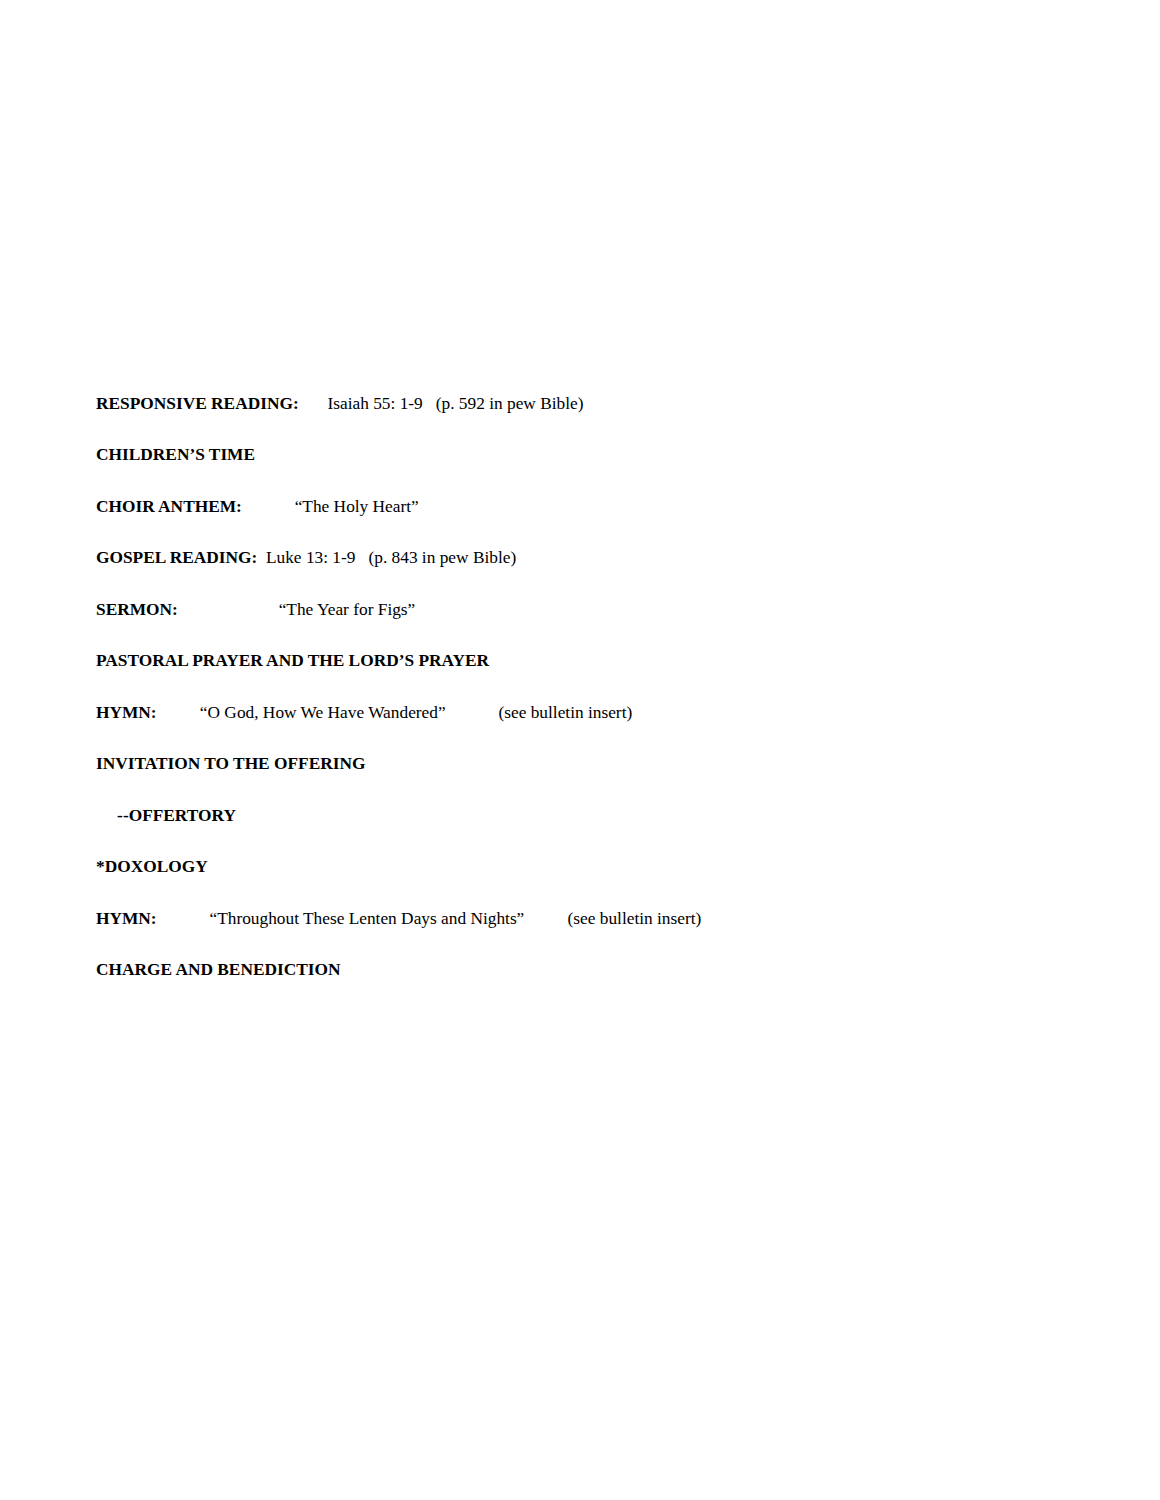RESPONSIVE READING: Isaiah 55: 1-9 (p. 592 in pew Bible)
CHILDREN’S TIME
CHOIR ANTHEM: “The Holy Heart”
GOSPEL READING: Luke 13: 1-9 (p. 843 in pew Bible)
SERMON: “The Year for Figs”
PASTORAL PRAYER AND THE LORD’S PRAYER
HYMN: “O God, How We Have Wandered” (see bulletin insert)
INVITATION TO THE OFFERING
--OFFERTORY
*DOXOLOGY
HYMN: “Throughout These Lenten Days and Nights” (see bulletin insert)
CHARGE AND BENEDICTION